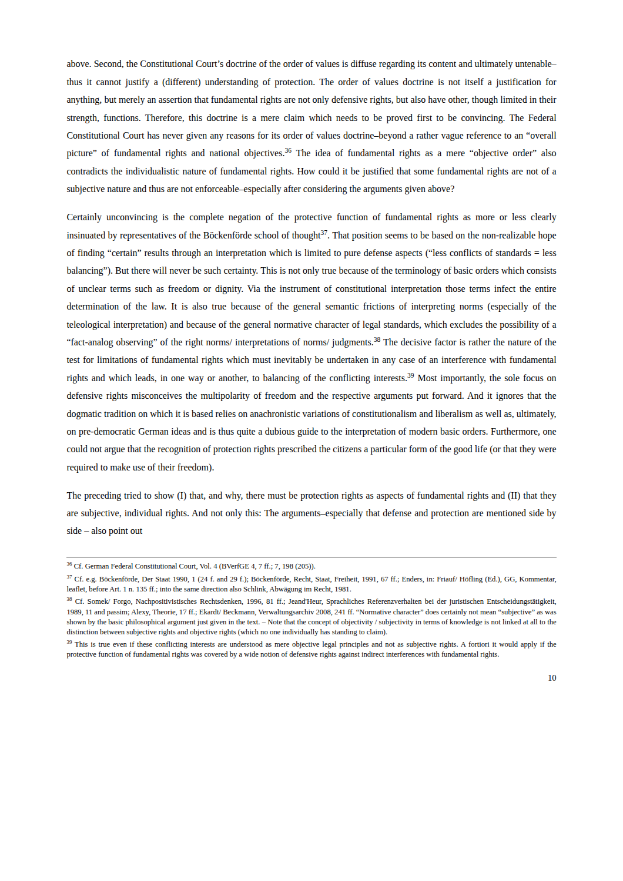above. Second, the Constitutional Court’s doctrine of the order of values is diffuse regarding its content and ultimately untenable–thus it cannot justify a (different) understanding of protection. The order of values doctrine is not itself a justification for anything, but merely an assertion that fundamental rights are not only defensive rights, but also have other, though limited in their strength, functions. Therefore, this doctrine is a mere claim which needs to be proved first to be convincing. The Federal Constitutional Court has never given any reasons for its order of values doctrine–beyond a rather vague reference to an “overall picture” of fundamental rights and national objectives.36 The idea of fundamental rights as a mere “objective order” also contradicts the individualistic nature of fundamental rights. How could it be justified that some fundamental rights are not of a subjective nature and thus are not enforceable–especially after considering the arguments given above?
Certainly unconvincing is the complete negation of the protective function of fundamental rights as more or less clearly insinuated by representatives of the Böckenförde school of thought37. That position seems to be based on the non-realizable hope of finding “certain” results through an interpretation which is limited to pure defense aspects (“less conflicts of standards = less balancing”). But there will never be such certainty. This is not only true because of the terminology of basic orders which consists of unclear terms such as freedom or dignity. Via the instrument of constitutional interpretation those terms infect the entire determination of the law. It is also true because of the general semantic frictions of interpreting norms (especially of the teleological interpretation) and because of the general normative character of legal standards, which excludes the possibility of a “fact-analog observing” of the right norms/ interpretations of norms/ judgments.38 The decisive factor is rather the nature of the test for limitations of fundamental rights which must inevitably be undertaken in any case of an interference with fundamental rights and which leads, in one way or another, to balancing of the conflicting interests.39 Most importantly, the sole focus on defensive rights misconceives the multipolarity of freedom and the respective arguments put forward. And it ignores that the dogmatic tradition on which it is based relies on anachronistic variations of constitutionalism and liberalism as well as, ultimately, on pre-democratic German ideas and is thus quite a dubious guide to the interpretation of modern basic orders. Furthermore, one could not argue that the recognition of protection rights prescribed the citizens a particular form of the good life (or that they were required to make use of their freedom).
The preceding tried to show (I) that, and why, there must be protection rights as aspects of fundamental rights and (II) that they are subjective, individual rights. And not only this: The arguments–especially that defense and protection are mentioned side by side – also point out
36 Cf. German Federal Constitutional Court, Vol. 4 (BVerfGE 4, 7 ff.; 7, 198 (205)).
37 Cf. e.g. Böckenförde, Der Staat 1990, 1 (24 f. and 29 f.); Böckenförde, Recht, Staat, Freiheit, 1991, 67 ff.; Enders, in: Friauf/ Höfling (Ed.), GG, Kommentar, leaflet, before Art. 1 n. 135 ff.; into the same direction also Schlink, Abwägung im Recht, 1981.
38 Cf. Somek/ Forgo, Nachpositivistisches Rechtsdenken, 1996, 81 ff.; Jeand'Heur, Sprachliches Referenzverhalten bei der juristischen Entscheidungstätigkeit, 1989, 11 and passim; Alexy, Theorie, 17 ff.; Ekardt/ Beckmann, Verwaltungsarchiv 2008, 241 ff. “Normative character” does certainly not mean “subjective” as was shown by the basic philosophical argument just given in the text. – Note that the concept of objectivity / subjectivity in terms of knowledge is not linked at all to the distinction between subjective rights and objective rights (which no one individually has standing to claim).
39 This is true even if these conflicting interests are understood as mere objective legal principles and not as subjective rights. A fortiori it would apply if the protective function of fundamental rights was covered by a wide notion of defensive rights against indirect interferences with fundamental rights.
10